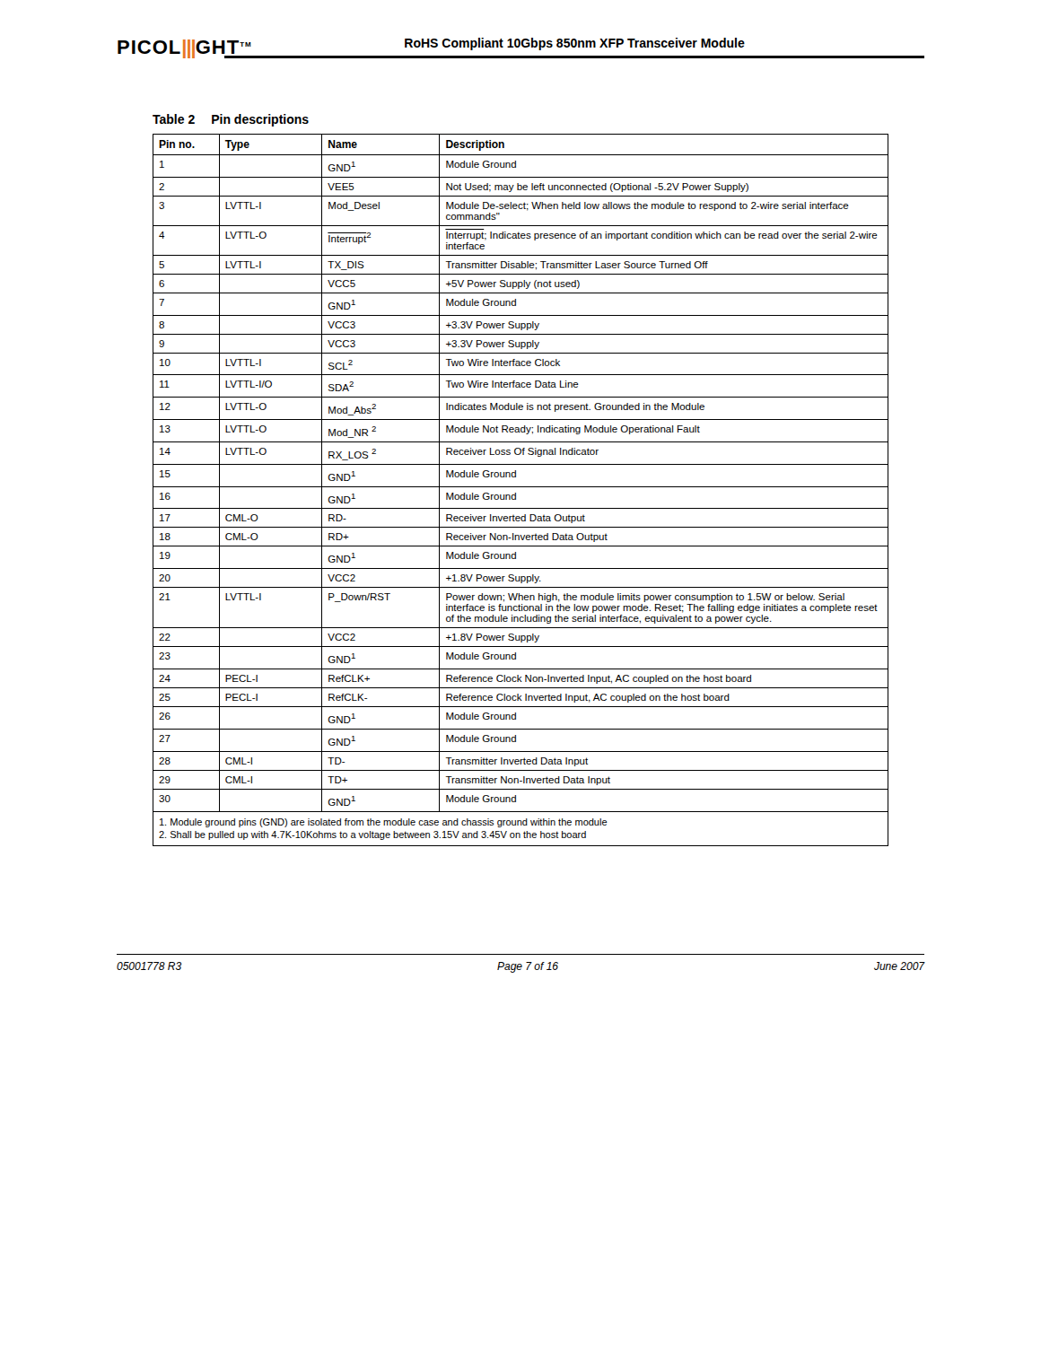PICOL|||GHTTM
RoHS Compliant 10Gbps 850nm XFP Transceiver Module
Table 2 Pin descriptions
| Pin no. | Type | Name | Description |
| --- | --- | --- | --- |
| 1 | | GND 1 | Module Ground |
| 2 | | VEE5 | Not Used; may be left unconnected (Optional -5.2V Power Supply) |
| 3 | LVTTL-I | Mod_Desel | Module De-select; When held low allows the module to respond to 2-wire serial interface commands" |
| 4 | LVTTL-O | Interrupt 2 | Interrupt ; Indicates presence of an important condition which can be read over the serial 2-wire interface |
| 5 | LVTTL-I | TX_DIS | Transmitter Disable; Transmitter Laser Source Turned Off |
| 6 | | VCC5 | +5V Power Supply (not used) |
| 7 | | GND 1 | Module Ground |
| 8 | | VCC3 | +3.3V Power Supply |
| 9 | | VCC3 | +3.3V Power Supply |
| 10 | LVTTL-I | SCL 2 | Two Wire Interface Clock |
| 11 | LVTTL-I/O | SDA 2 | Two Wire Interface Data Line |
| 12 | LVTTL-O | Mod_Abs 2 | Indicates Module is not present. Grounded in the Module |
| 13 | LVTTL-O | Mod_NR 2 | Module Not Ready; Indicating Module Operational Fault |
| 14 | LVTTL-O | RX_LOS 2 | Receiver Loss Of Signal Indicator |
| 15 | | GND 1 | Module Ground |
| 16 | | GND 1 | Module Ground |
| 17 | CML-O | RD- | Receiver Inverted Data Output |
| 18 | CML-O | RD+ | Receiver Non-Inverted Data Output |
| 19 | | GND 1 | Module Ground |
| 20 | | VCC2 | +1.8V Power Supply. |
| 21 | LVTTL-I | P_Down/RST | Power down; When high, the module limits power consumption to 1.5W or below. Serial interface is functional in the low power mode. Reset; The falling edge initiates a complete reset of the module including the serial interface, equivalent to a power cycle. |
| 22 | | VCC2 | +1.8V Power Supply |
| 23 | | GND 1 | Module Ground |
| 24 | PECL-I | RefCLK+ | Reference Clock Non-Inverted Input, AC coupled on the host board |
| 25 | PECL-I | RefCLK- | Reference Clock Inverted Input, AC coupled on the host board |
| 26 | | GND 1 | Module Ground |
| 27 | | GND 1 | Module Ground |
| 28 | CML-I | TD- | Transmitter Inverted Data Input |
| 29 | CML-I | TD+ | Transmitter Non-Inverted Data Input |
| 30 | | GND 1 | Module Ground |
| 1. Module ground pins (GND) are isolated from the module case and chassis ground within the module 2. Shall be pulled up with 4.7K-10Kohms to a voltage between 3.15V and 3.45V on the host board |
05001778 R3 Page 7 of 16 June 2007